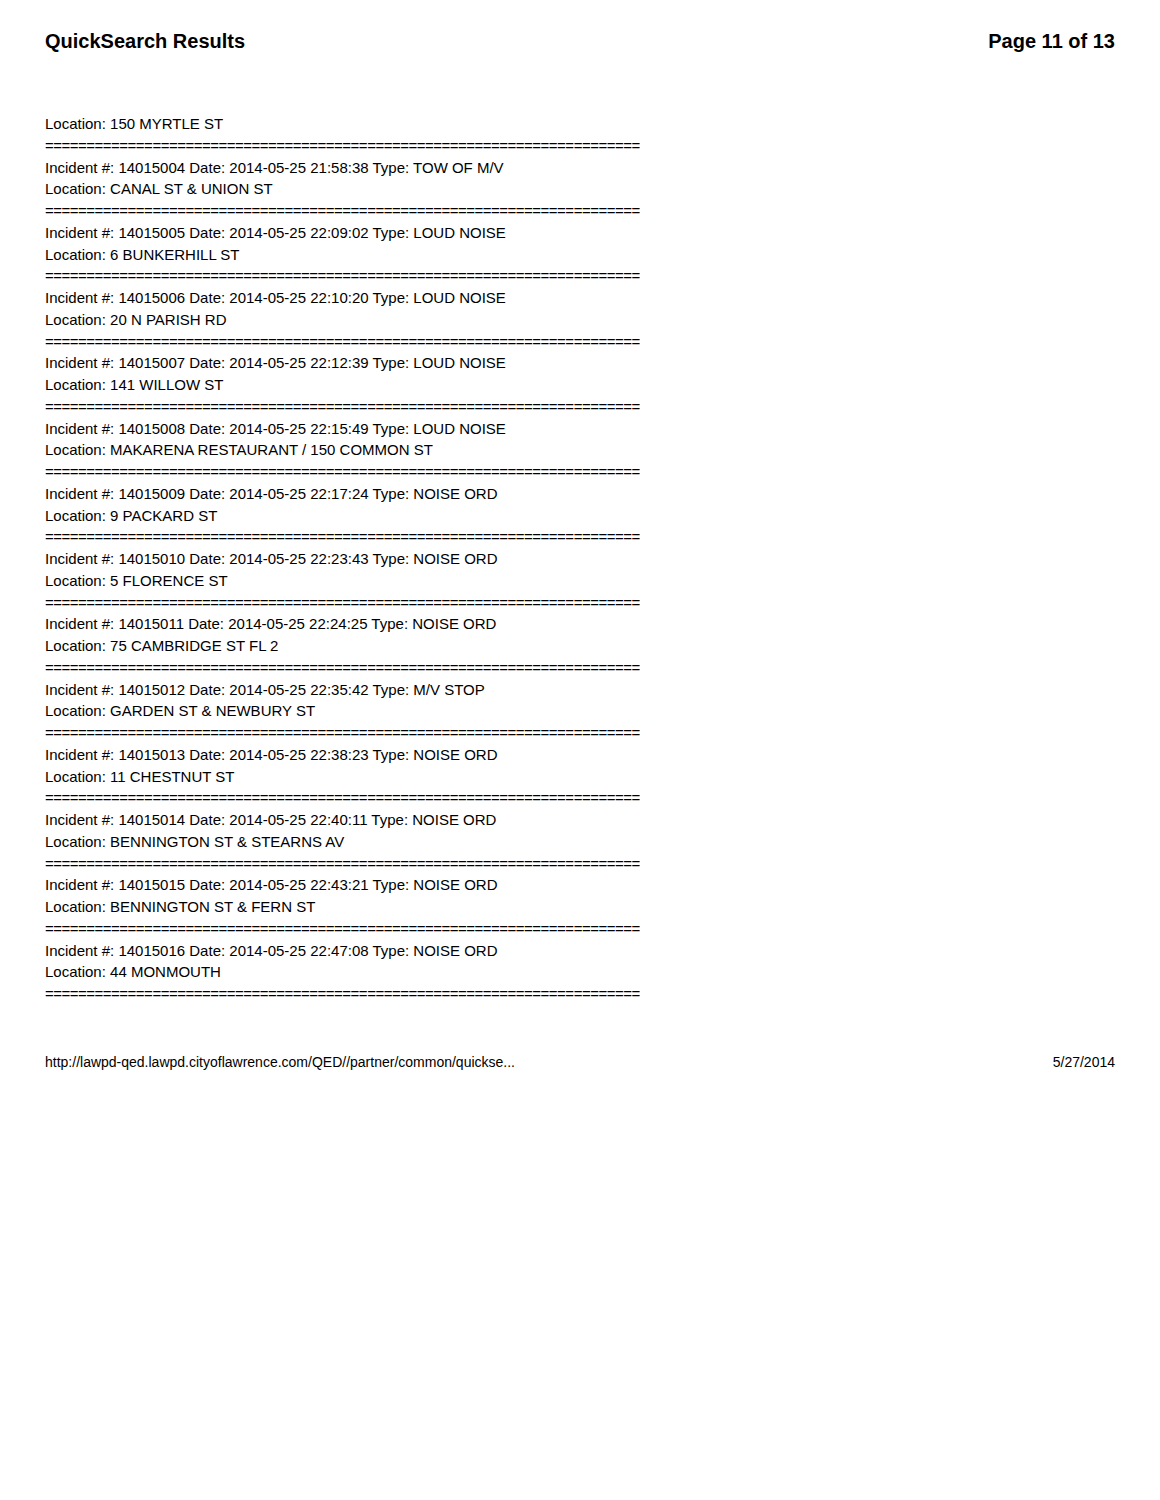QuickSearch Results Page 11 of 13
Location: 150 MYRTLE ST
========================================================================
Incident #: 14015004 Date: 2014-05-25 21:58:38 Type: TOW OF M/V
Location: CANAL ST & UNION ST
========================================================================
Incident #: 14015005 Date: 2014-05-25 22:09:02 Type: LOUD NOISE
Location: 6 BUNKERHILL ST
========================================================================
Incident #: 14015006 Date: 2014-05-25 22:10:20 Type: LOUD NOISE
Location: 20 N PARISH RD
========================================================================
Incident #: 14015007 Date: 2014-05-25 22:12:39 Type: LOUD NOISE
Location: 141 WILLOW ST
========================================================================
Incident #: 14015008 Date: 2014-05-25 22:15:49 Type: LOUD NOISE
Location: MAKARENA RESTAURANT / 150 COMMON ST
========================================================================
Incident #: 14015009 Date: 2014-05-25 22:17:24 Type: NOISE ORD
Location: 9 PACKARD ST
========================================================================
Incident #: 14015010 Date: 2014-05-25 22:23:43 Type: NOISE ORD
Location: 5 FLORENCE ST
========================================================================
Incident #: 14015011 Date: 2014-05-25 22:24:25 Type: NOISE ORD
Location: 75 CAMBRIDGE ST FL 2
========================================================================
Incident #: 14015012 Date: 2014-05-25 22:35:42 Type: M/V STOP
Location: GARDEN ST & NEWBURY ST
========================================================================
Incident #: 14015013 Date: 2014-05-25 22:38:23 Type: NOISE ORD
Location: 11 CHESTNUT ST
========================================================================
Incident #: 14015014 Date: 2014-05-25 22:40:11 Type: NOISE ORD
Location: BENNINGTON ST & STEARNS AV
========================================================================
Incident #: 14015015 Date: 2014-05-25 22:43:21 Type: NOISE ORD
Location: BENNINGTON ST & FERN ST
========================================================================
Incident #: 14015016 Date: 2014-05-25 22:47:08 Type: NOISE ORD
Location: 44 MONMOUTH
========================================================================
http://lawpd-qed.lawpd.cityoflawrence.com/QED//partner/common/quickse... 5/27/2014